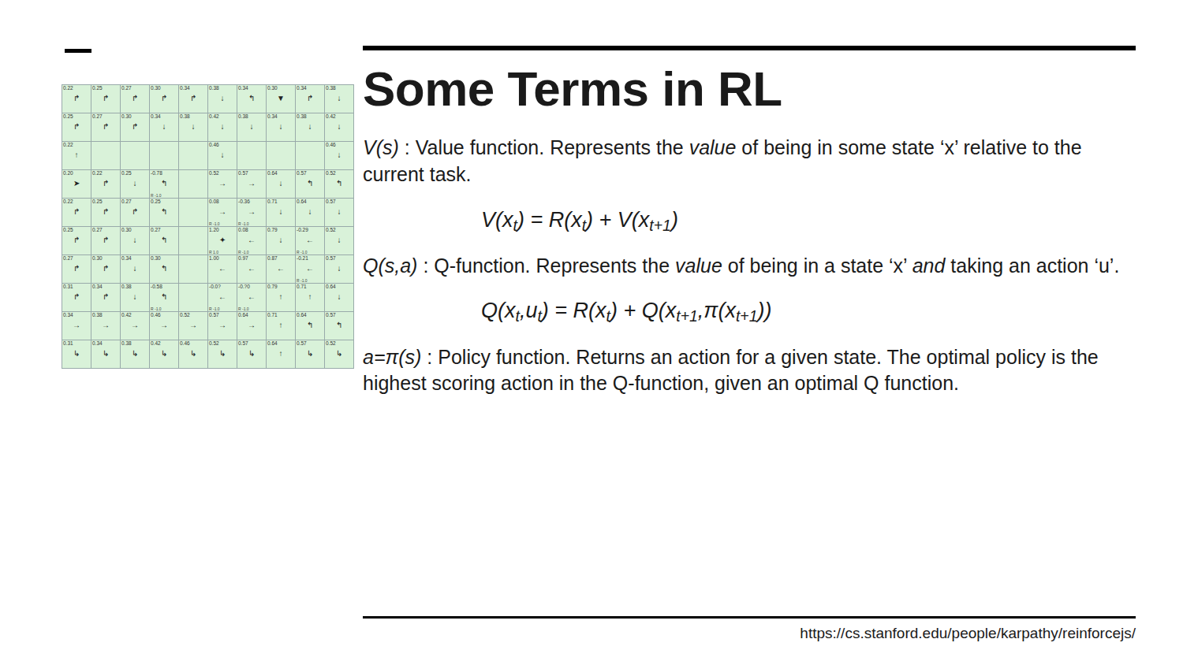Some Terms in RL
V(s) : Value function. Represents the value of being in some state ‘x’ relative to the current task.
V(xt) = R(xt) + V(xt+1)
Q(s,a) : Q-function. Represents the value of being in a state ‘x’ and taking an action ‘u’.
Q(xt,ut) = R(xt) + Q(xt+1,π(xt+1))
a=π(s) : Policy function. Returns an action for a given state. The optimal policy is the highest scoring action in the Q-function, given an optimal Q function.
https://cs.stanford.edu/people/karpathy/reinforcejs/
| 0.22 ↱ | 0.25 ↱ | 0.27 ↱ | 0.30 ↱ | 0.34 ↱ | 0.38 ↓ | 0.34 ↰ | 0.30 ▼ | 0.34 ↱ | 0.38 ↓ |
| 0.25 ↱ | 0.27 ↱ | 0.30 ↱ | 0.34 ↓ | 0.38 ↓ | 0.42 ↓ | 0.38 ↓ | 0.34 ↓ | 0.38 ↓ | 0.42 ↓ |
| 0.22 ↑ | | | | | 0.46 ↓ | | | | 0.46 ↓ |
| 0.20 ➤ | 0.22 ↱ | 0.25 ↓ | -0.78 ↰ R -1.0 | | 0.52 → | 0.57 → | 0.64 ↓ | 0.57 ↰ | 0.52 ↰ |
| 0.22 ↱ | 0.25 ↱ | 0.27 ↱ | 0.25 ↰ | | 0.08 → R -1.0 | -0.36 → R -1.0 | 0.71 ↓ | 0.64 ↓ | 0.57 ↓ |
| 0.25 ↱ | 0.27 ↱ | 0.30 ↓ | 0.27 ↰ | | 1.20 ✦ R 1.0 | 0.08 ← R -1.0 | 0.79 ↓ | -0.29 ← R -1.0 | 0.52 ↓ |
| 0.27 ↱ | 0.30 ↱ | 0.34 ↓ | 0.30 ↰ | | 1.00 ← | 0.97 ← | 0.87 ← | -0.21 ← R -1.0 | 0.57 ↓ |
| 0.31 ↱ | 0.34 ↱ | 0.38 ↓ | -0.58 ↰ R -1.0 | | -0.0? ← R -1.0 | -0.?0 ← R -1.0 | 0.79 ↑ | 0.71 ↑ | 0.64 ↓ |
| 0.34 → | 0.38 → | 0.42 → | 0.46 → | 0.52 → | 0.57 → | 0.64 → | 0.71 ↑ | 0.64 ↰ | 0.57 ↰ |
| 0.31 ↳ | 0.34 ↳ | 0.38 ↳ | 0.42 ↳ | 0.46 ↳ | 0.52 ↳ | 0.57 ↳ | 0.64 ↑ | 0.57 ↳ | 0.52 ↳ |